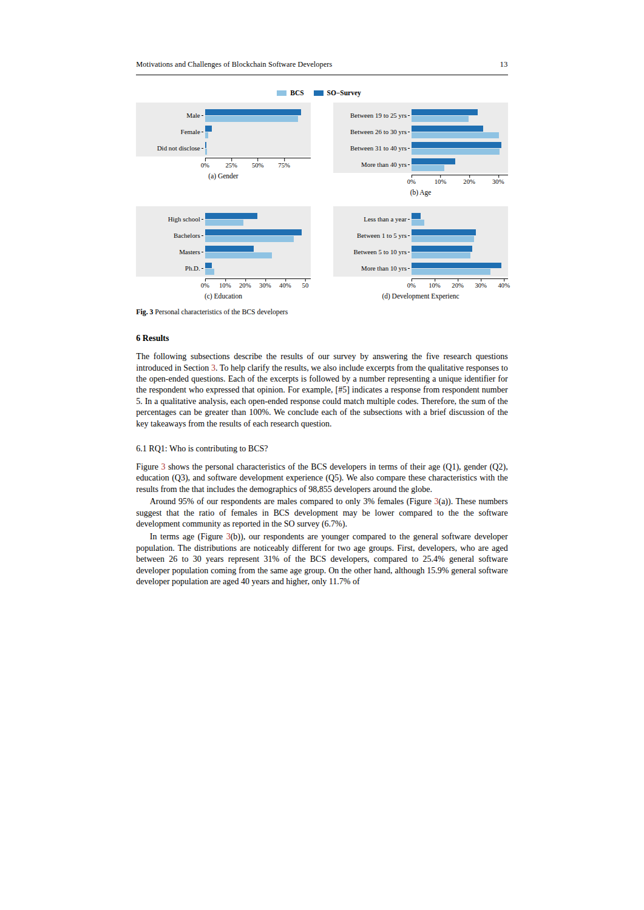Motivations and Challenges of Blockchain Software Developers
13
BCS SO−Survey
Male
Female
Did not disclose
0% 25% 50% 75%
(a) Gender
Between 19 to 25 yrs
Between 26 to 30 yrs
Between 31 to 40 yrs
More than 40 yrs
0% 10% 20% 30%
(b) Age
High school
Bachelors
Masters
Ph.D.
0% 10% 20% 30% 40% 50
(c) Education
Less than a year
Between 1 to 5 yrs
Between 5 to 10 yrs
More than 10 yrs
0% 10% 20% 30% 40%
(d) Development Experienc
Fig. 3 Personal characteristics of the BCS developers
6 Results
The following subsections describe the results of our survey by answering the five research questions introduced in Section 3. To help clarify the results, we also include excerpts from the qualitative responses to the open-ended questions. Each of the excerpts is followed by a number representing a unique identifier for the respondent who expressed that opinion. For example, [#5] indicates a response from respondent number 5. In a qualitative analysis, each open-ended response could match multiple codes. Therefore, the sum of the percentages can be greater than 100%. We conclude each of the subsections with a brief discussion of the key takeaways from the results of each research question.
6.1 RQ1: Who is contributing to BCS?
Figure 3 shows the personal characteristics of the BCS developers in terms of their age (Q1), gender (Q2), education (Q3), and software development experience (Q5). We also compare these characteristics with the results from the that includes the demographics of 98,855 developers around the globe.
Around 95% of our respondents are males compared to only 3% females (Figure 3(a)). These numbers suggest that the ratio of females in BCS development may be lower compared to the the software development community as reported in the SO survey (6.7%).
In terms age (Figure 3(b)), our respondents are younger compared to the general software developer population. The distributions are noticeably different for two age groups. First, developers, who are aged between 26 to 30 years represent 31% of the BCS developers, compared to 25.4% general software developer population coming from the same age group. On the other hand, although 15.9% general software developer population are aged 40 years and higher, only 11.7% of